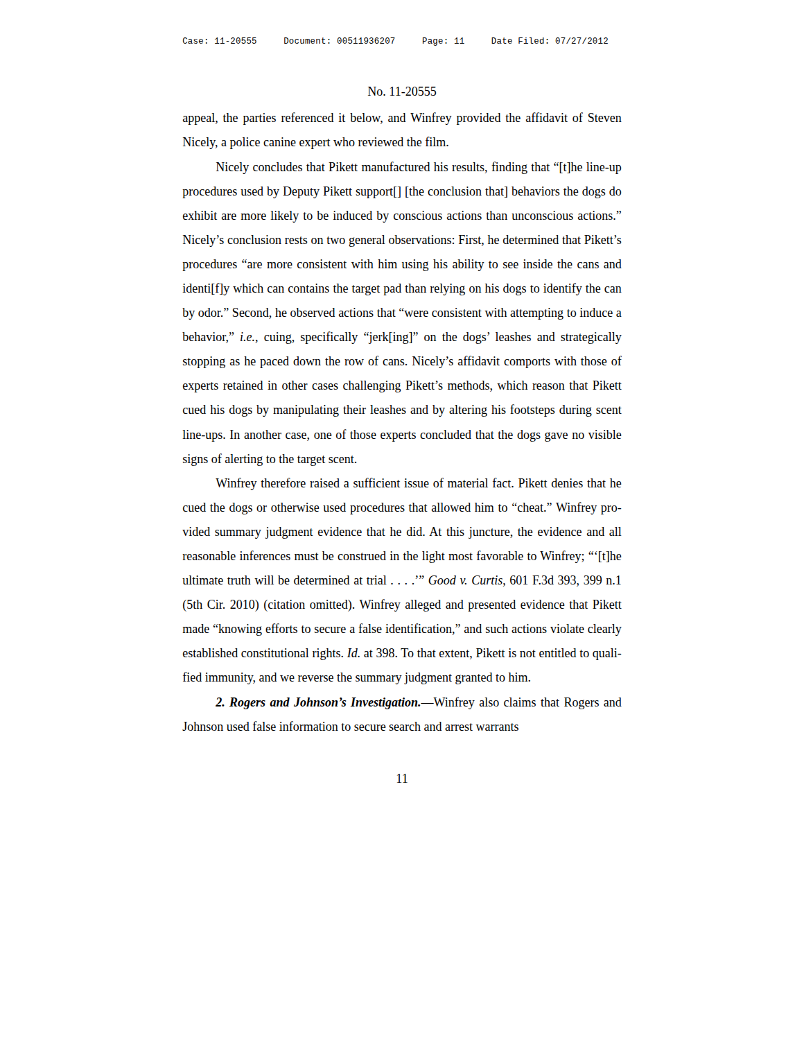Case: 11-20555 Document: 00511936207 Page: 11 Date Filed: 07/27/2012
No. 11-20555
appeal, the parties referenced it below, and Winfrey provided the affidavit of Steven Nicely, a police canine expert who reviewed the film.
Nicely concludes that Pikett manufactured his results, finding that “[t]he line-up procedures used by Deputy Pikett support[] [the conclusion that] behaviors the dogs do exhibit are more likely to be induced by conscious actions than unconscious actions.” Nicely’s conclusion rests on two general observations: First, he determined that Pikett’s procedures “are more consistent with him using his ability to see inside the cans and identi[f]y which can contains the target pad than relying on his dogs to identify the can by odor.” Second, he observed actions that “were consistent with attempting to induce a behavior,” i.e., cuing, specifically “jerk[ing]” on the dogs’ leashes and strategically stopping as he paced down the row of cans. Nicely’s affidavit comports with those of experts retained in other cases challenging Pikett’s methods, which reason that Pikett cued his dogs by manipulating their leashes and by altering his footsteps during scent line-ups. In another case, one of those experts concluded that the dogs gave no visible signs of alerting to the target scent.
Winfrey therefore raised a sufficient issue of material fact. Pikett denies that he cued the dogs or otherwise used procedures that allowed him to “cheat.” Winfrey provided summary judgment evidence that he did. At this juncture, the evidence and all reasonable inferences must be construed in the light most favorable to Winfrey; “‘[t]he ultimate truth will be determined at trial . . . .’” Good v. Curtis, 601 F.3d 393, 399 n.1 (5th Cir. 2010) (citation omitted). Winfrey alleged and presented evidence that Pikett made “knowing efforts to secure a false identification,” and such actions violate clearly established constitutional rights. Id. at 398. To that extent, Pikett is not entitled to qualified immunity, and we reverse the summary judgment granted to him.
2. Rogers and Johnson’s Investigation.—Winfrey also claims that Rogers and Johnson used false information to secure search and arrest warrants
11